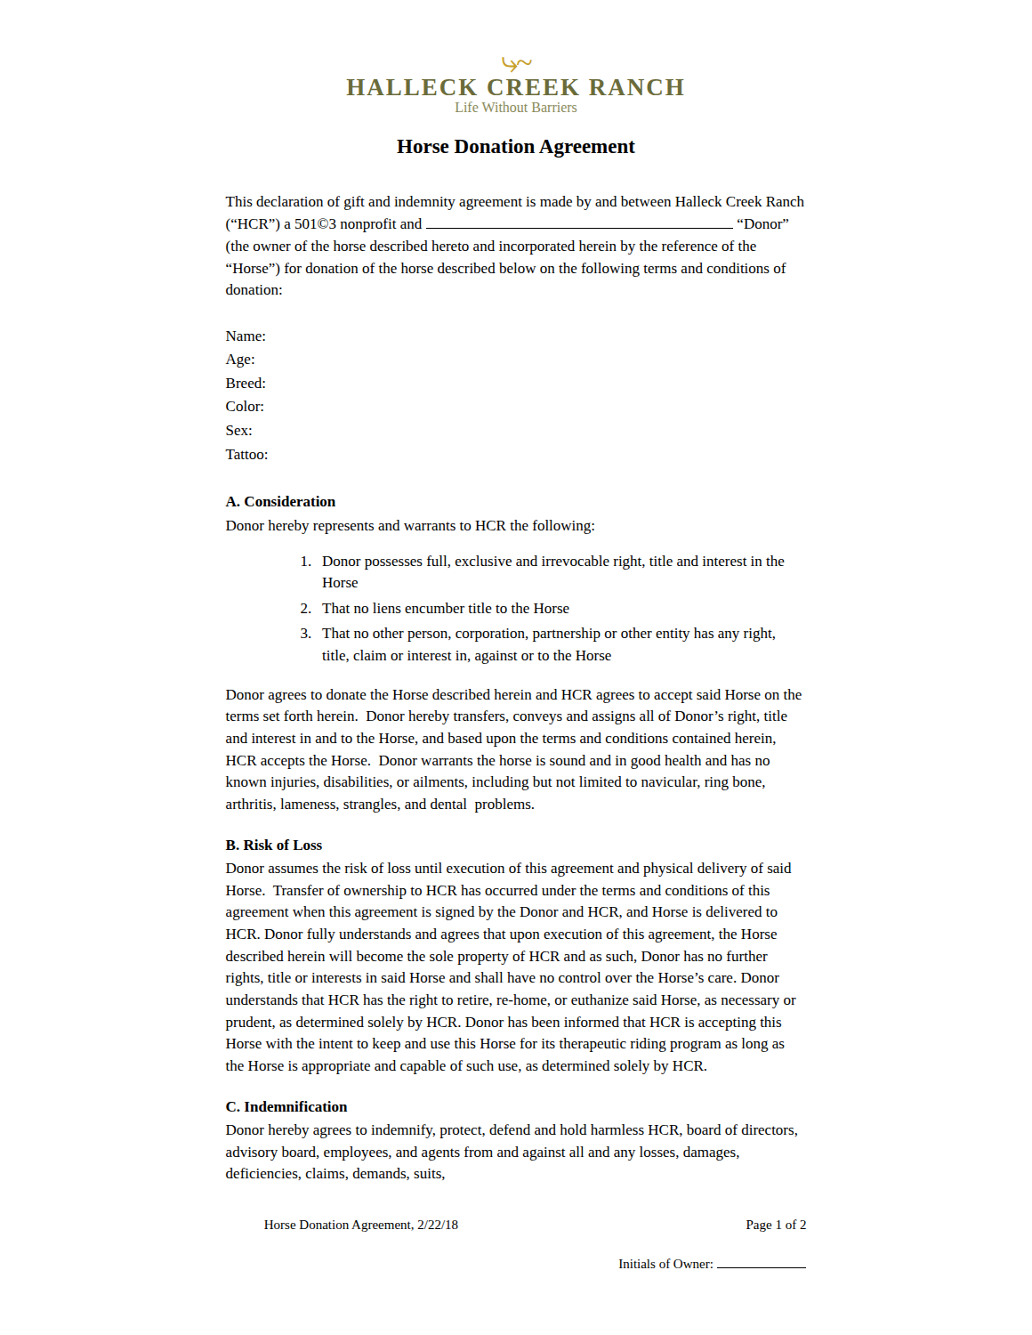⤷~ HALLECK CREEK RANCH Life Without Barriers
Horse Donation Agreement
This declaration of gift and indemnity agreement is made by and between Halleck Creek Ranch (“HCR”) a 501©3 nonprofit and “Donor” (the owner of the horse described hereto and incorporated herein by the reference of the “Horse”) for donation of the horse described below on the following terms and conditions of donation:
Name:
Age:
Breed:
Color:
Sex:
Tattoo:
A. Consideration
Donor hereby represents and warrants to HCR the following:
Donor possesses full, exclusive and irrevocable right, title and interest in the Horse
That no liens encumber title to the Horse
That no other person, corporation, partnership or other entity has any right, title, claim or interest in, against or to the Horse
Donor agrees to donate the Horse described herein and HCR agrees to accept said Horse on the terms set forth herein. Donor hereby transfers, conveys and assigns all of Donor’s right, title and interest in and to the Horse, and based upon the terms and conditions contained herein, HCR accepts the Horse. Donor warrants the horse is sound and in good health and has no known injuries, disabilities, or ailments, including but not limited to navicular, ring bone, arthritis, lameness, strangles, and dental problems.
B. Risk of Loss
Donor assumes the risk of loss until execution of this agreement and physical delivery of said Horse. Transfer of ownership to HCR has occurred under the terms and conditions of this agreement when this agreement is signed by the Donor and HCR, and Horse is delivered to HCR. Donor fully understands and agrees that upon execution of this agreement, the Horse described herein will become the sole property of HCR and as such, Donor has no further rights, title or interests in said Horse and shall have no control over the Horse’s care. Donor understands that HCR has the right to retire, re-home, or euthanize said Horse, as necessary or prudent, as determined solely by HCR. Donor has been informed that HCR is accepting this Horse with the intent to keep and use this Horse for its therapeutic riding program as long as the Horse is appropriate and capable of such use, as determined solely by HCR.
C. Indemnification
Donor hereby agrees to indemnify, protect, defend and hold harmless HCR, board of directors, advisory board, employees, and agents from and against all and any losses, damages, deficiencies, claims, demands, suits,
Horse Donation Agreement, 2/22/18 Page 1 of 2
Initials of Owner: